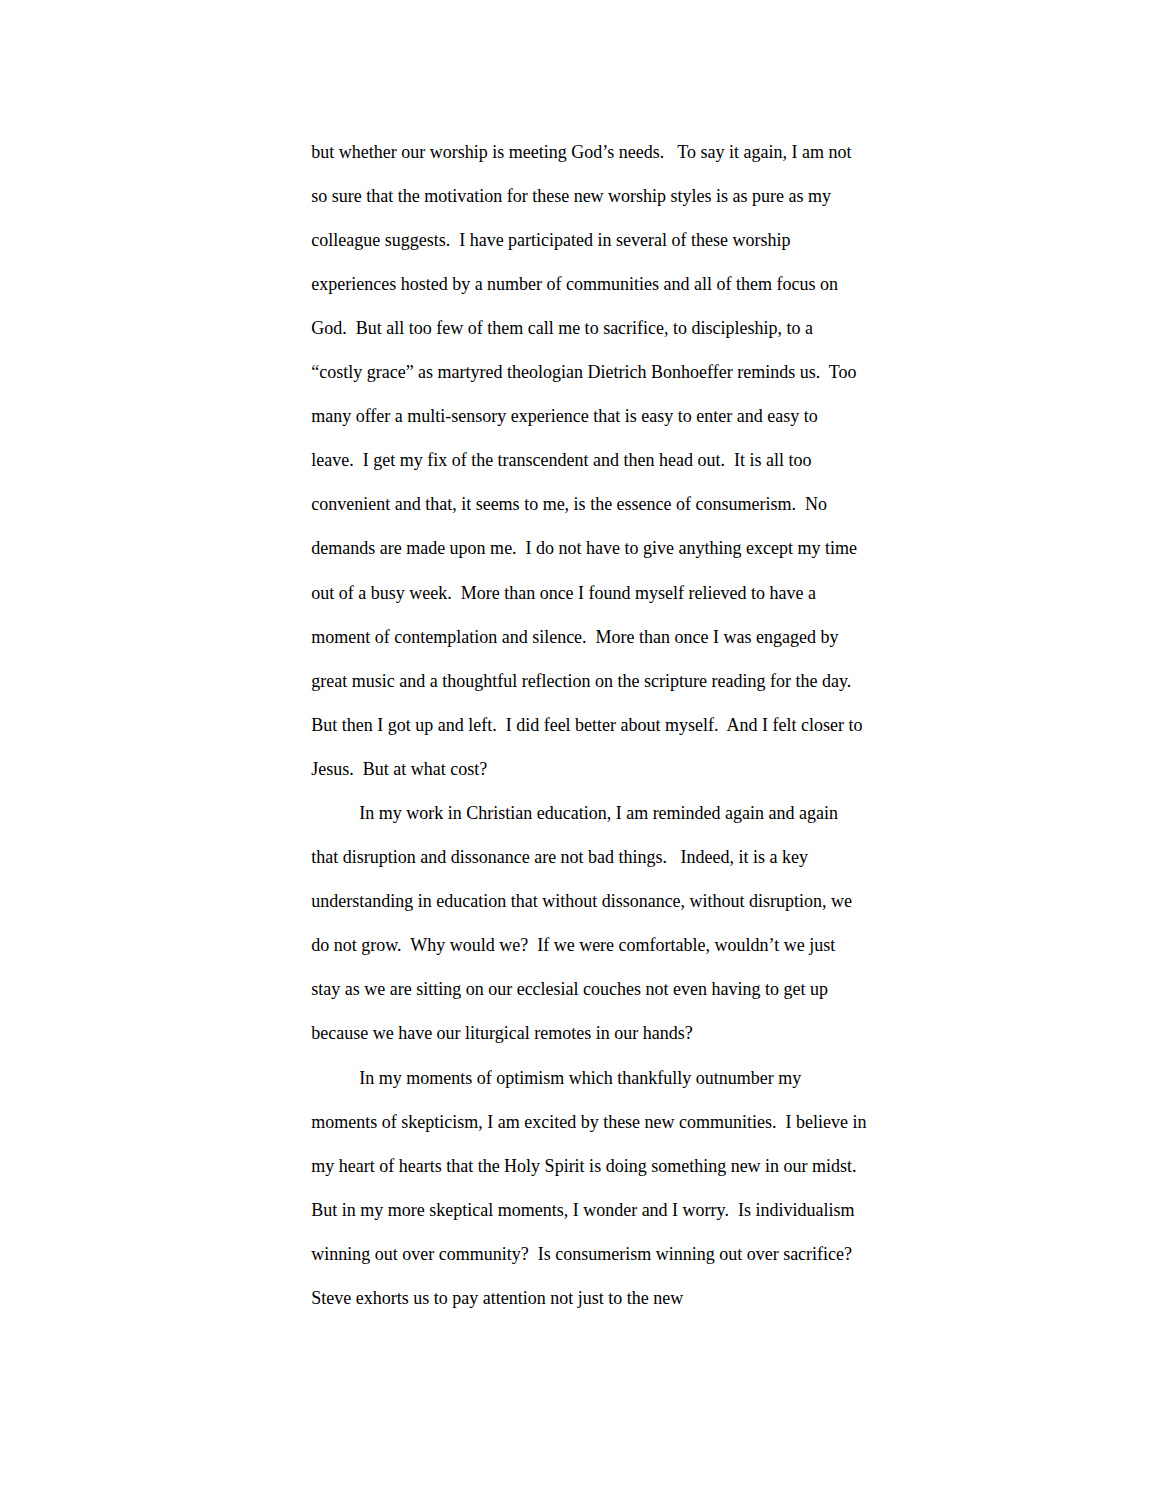but whether our worship is meeting God’s needs. To say it again, I am not so sure that the motivation for these new worship styles is as pure as my colleague suggests. I have participated in several of these worship experiences hosted by a number of communities and all of them focus on God. But all too few of them call me to sacrifice, to discipleship, to a “costly grace” as martyred theologian Dietrich Bonhoeffer reminds us. Too many offer a multi-sensory experience that is easy to enter and easy to leave. I get my fix of the transcendent and then head out. It is all too convenient and that, it seems to me, is the essence of consumerism. No demands are made upon me. I do not have to give anything except my time out of a busy week. More than once I found myself relieved to have a moment of contemplation and silence. More than once I was engaged by great music and a thoughtful reflection on the scripture reading for the day. But then I got up and left. I did feel better about myself. And I felt closer to Jesus. But at what cost?
In my work in Christian education, I am reminded again and again that disruption and dissonance are not bad things. Indeed, it is a key understanding in education that without dissonance, without disruption, we do not grow. Why would we? If we were comfortable, wouldn’t we just stay as we are sitting on our ecclesial couches not even having to get up because we have our liturgical remotes in our hands?
In my moments of optimism which thankfully outnumber my moments of skepticism, I am excited by these new communities. I believe in my heart of hearts that the Holy Spirit is doing something new in our midst. But in my more skeptical moments, I wonder and I worry. Is individualism winning out over community? Is consumerism winning out over sacrifice? Steve exhorts us to pay attention not just to the new